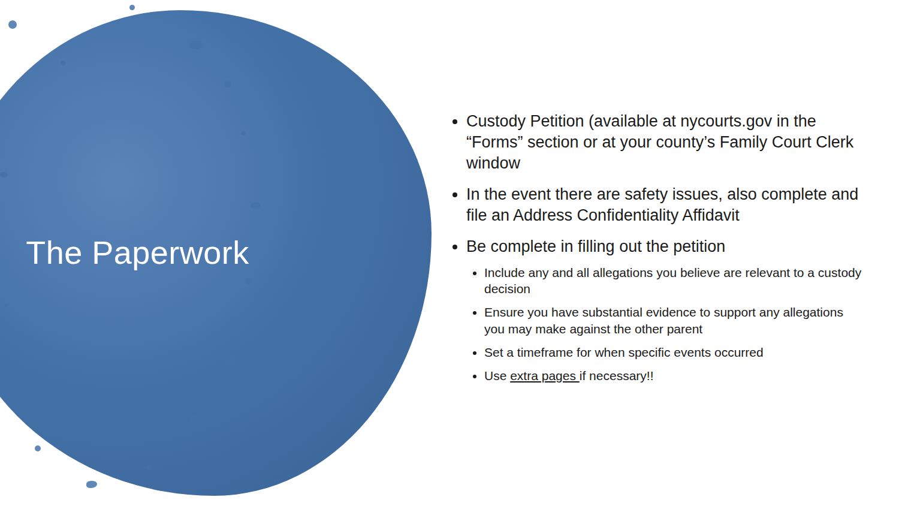The Paperwork
Custody Petition (available at nycourts.gov in the “Forms” section or at your county’s Family Court Clerk window
In the event there are safety issues, also complete and file an Address Confidentiality Affidavit
Be complete in filling out the petition
Include any and all allegations you believe are relevant to a custody decision
Ensure you have substantial evidence to support any allegations you may make against the other parent
Set a timeframe for when specific events occurred
Use extra pages if necessary!!